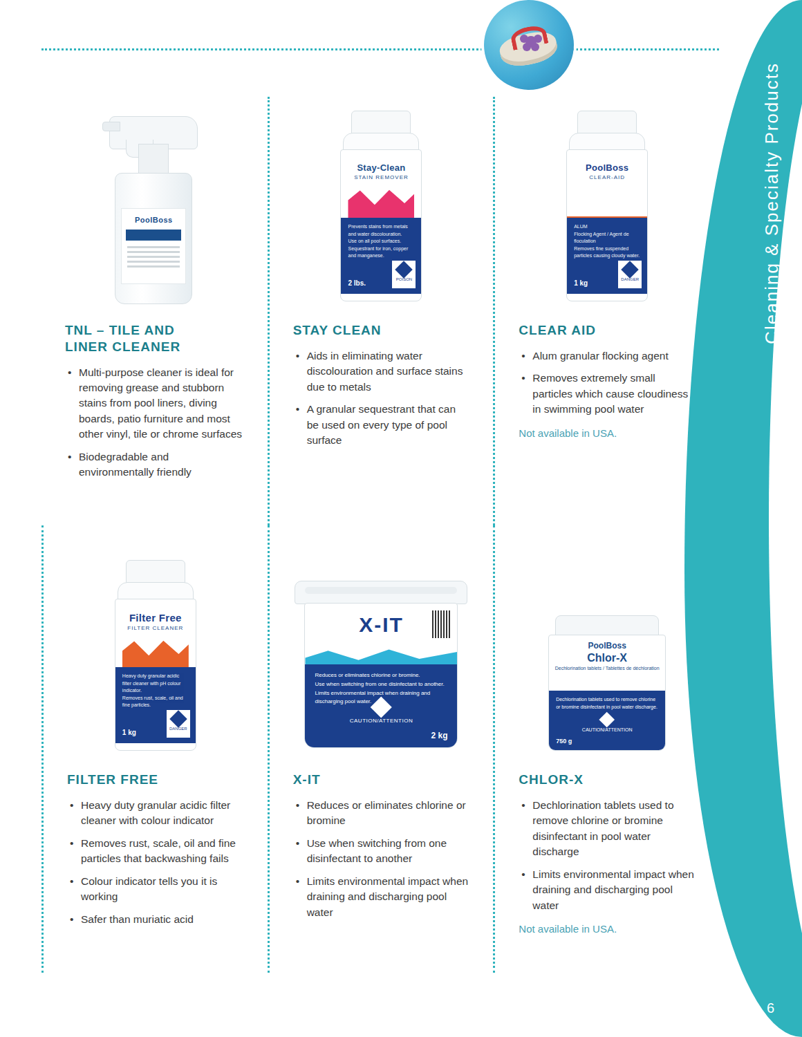Cleaning & Specialty Products
6
PoolBoss
TNL – Tile and
Liner Cleaner
Multi-purpose cleaner is ideal for removing grease and stubborn stains from pool liners, diving boards, patio furniture and most other vinyl, tile or chrome surfaces
Biodegradable and environmentally friendly
Stay-Clean
STAIN REMOVER
Prevents stains from metals and water discolouration.
Use on all pool surfaces.
Sequestrant for iron, copper and manganese.
2 lbs.
POISON
Stay Clean
Aids in eliminating water discolouration and surface stains due to metals
A granular sequestrant that can be used on every type of pool surface
PoolBoss
CLEAR-AID
ALUM
Flocking Agent / Agent de floculation
Removes fine suspended particles causing cloudy water.
1 kg
DANGER
Clear Aid
Alum granular flocking agent
Removes extremely small particles which cause cloudiness in swimming pool water
Not available in USA.
Filter Free
FILTER CLEANER
Heavy duty granular acidic filter cleaner with pH colour indicator.
Removes rust, scale, oil and fine particles.
1 kg
DANGER
Filter Free
Heavy duty granular acidic filter cleaner with colour indicator
Removes rust, scale, oil and fine particles that backwashing fails
Colour indicator tells you it is working
Safer than muriatic acid
X-IT
Reduces or eliminates chlorine or bromine.
Use when switching from one disinfectant to another.
Limits environmental impact when draining and discharging pool water.
CAUTION/ATTENTION
2 kg
X-IT
Reduces or eliminates chlorine or bromine
Use when switching from one disinfectant to another
Limits environmental impact when draining and discharging pool water
PoolBoss
Chlor-X
Dechlorination tablets / Tablettes de déchloration
Dechlorination tablets used to remove chlorine or bromine disinfectant in pool water discharge.
CAUTION/ATTENTION
750 g
Chlor-X
Dechlorination tablets used to remove chlorine or bromine disinfectant in pool water discharge
Limits environmental impact when draining and discharging pool water
Not available in USA.